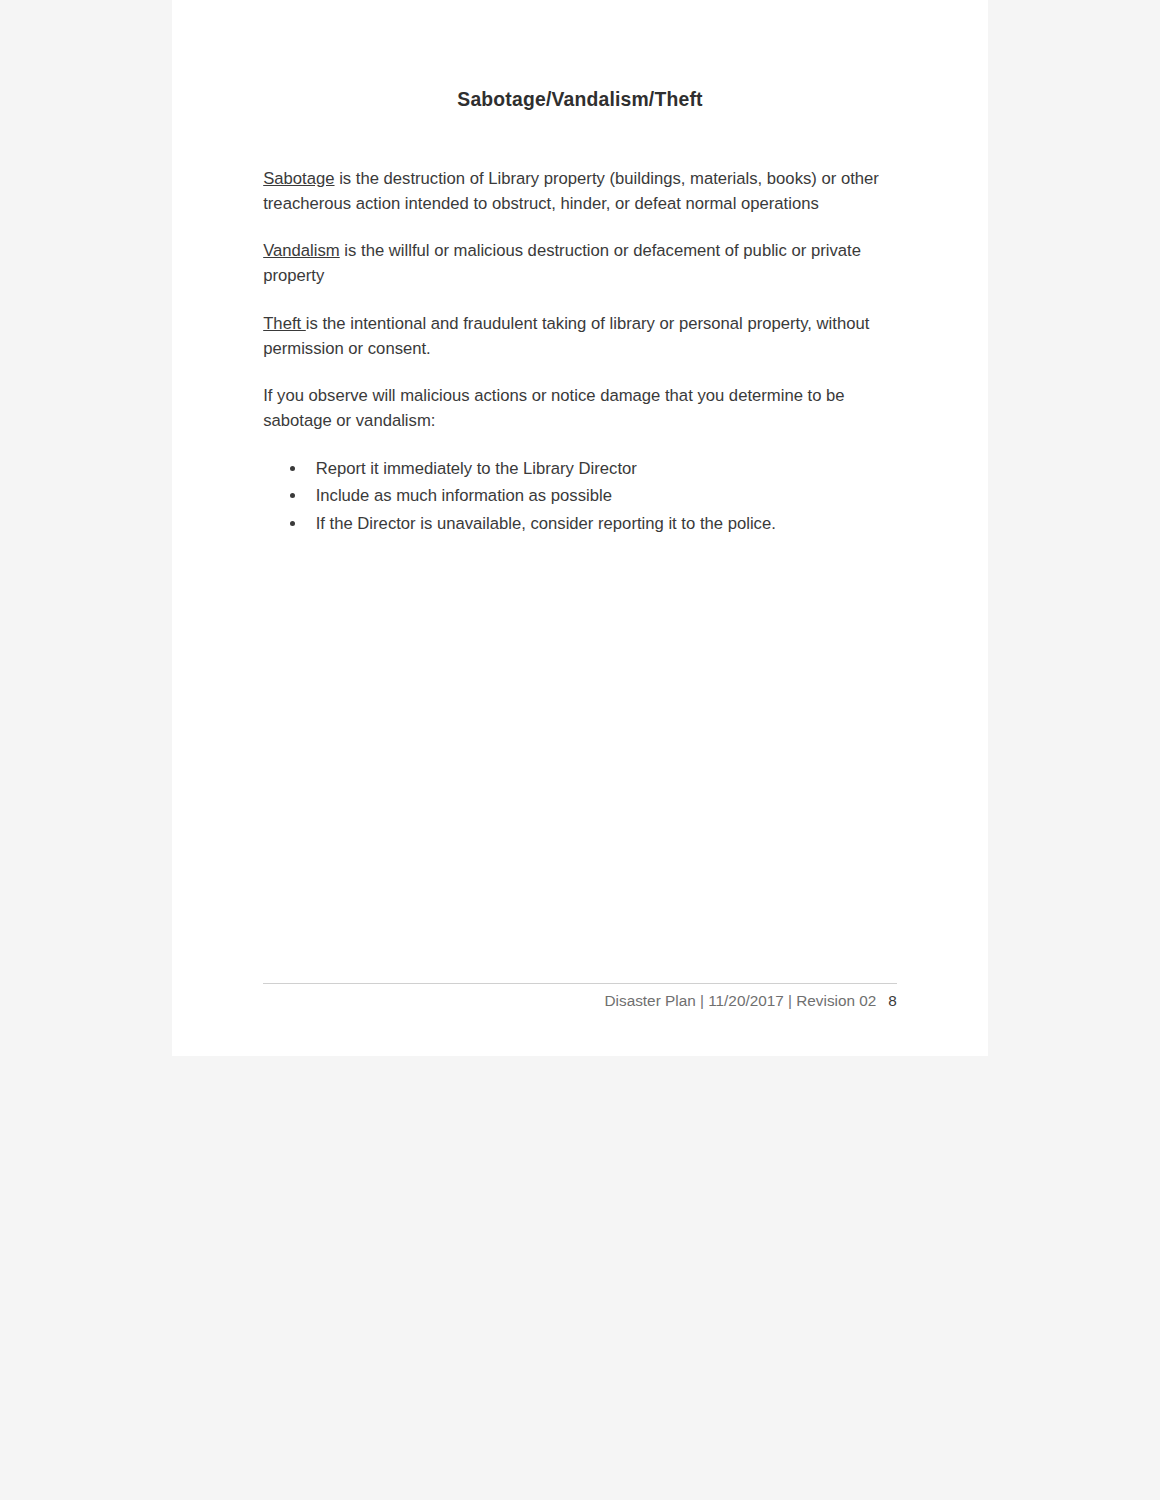Sabotage/Vandalism/Theft
Sabotage is the destruction of Library property (buildings, materials, books) or other treacherous action intended to obstruct, hinder, or defeat normal operations
Vandalism is the willful or malicious destruction or defacement of public or private property
Theft is the intentional and fraudulent taking of library or personal property, without permission or consent.
If you observe will malicious actions or notice damage that you determine to be sabotage or vandalism:
Report it immediately to the Library Director
Include as much information as possible
If the Director is unavailable, consider reporting it to the police.
Disaster Plan | 11/20/2017 | Revision 02 8